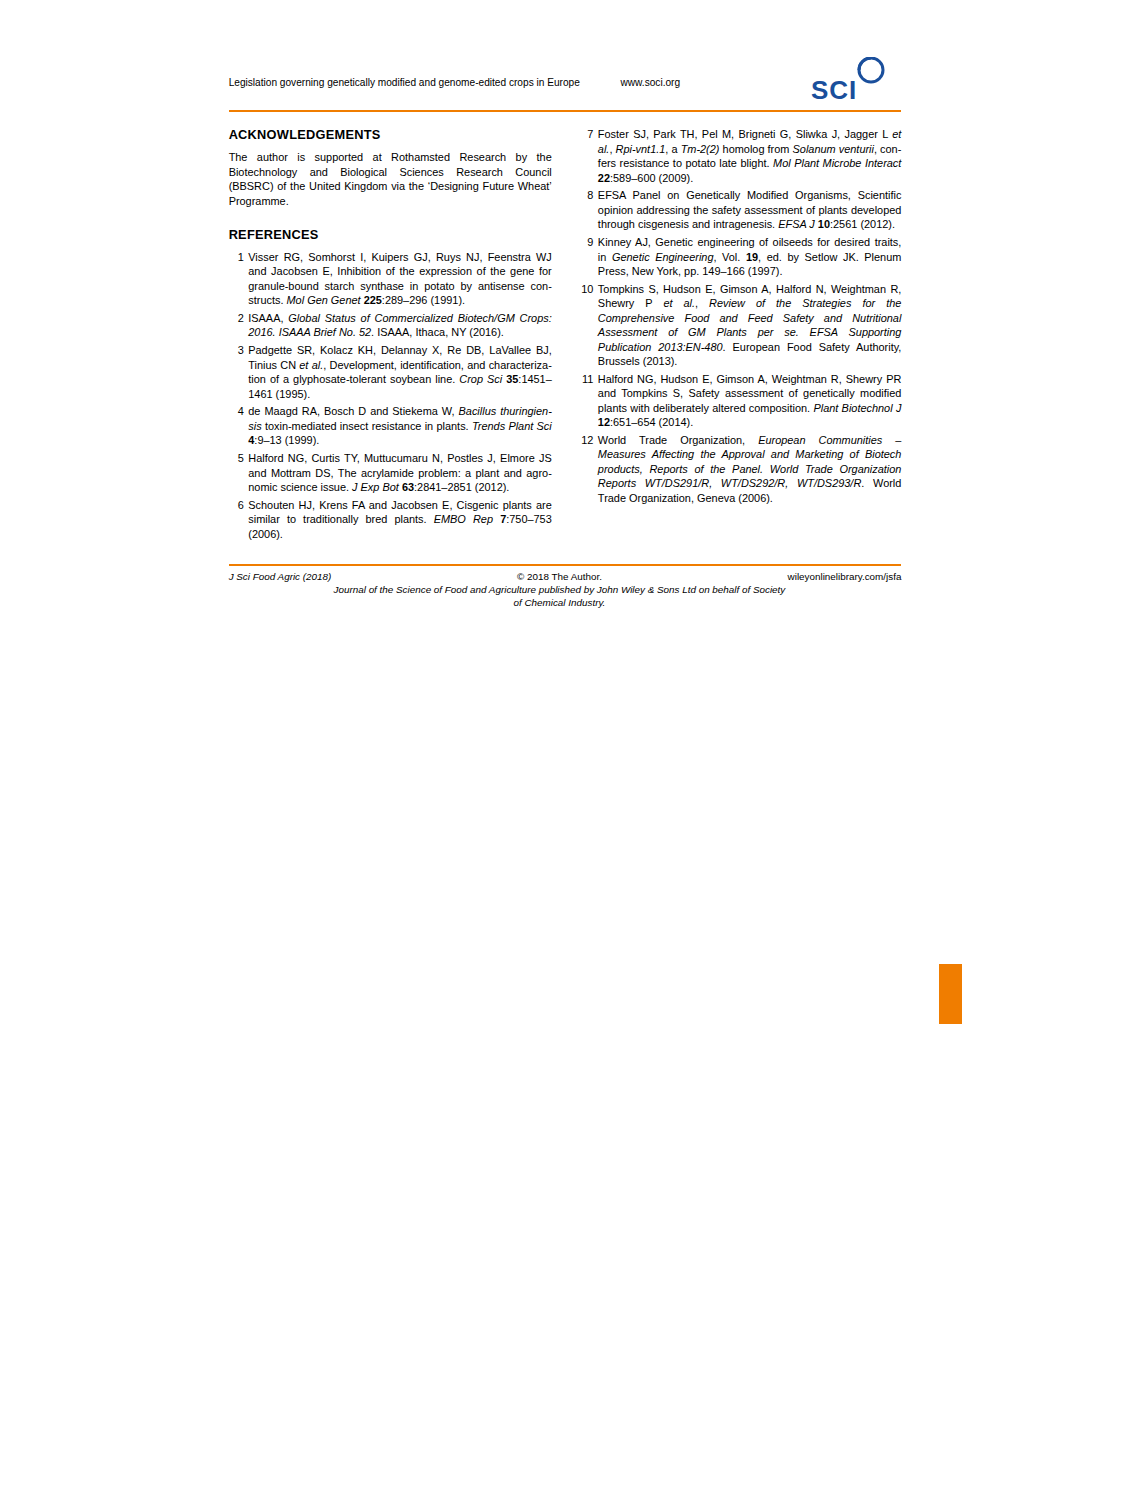Legislation governing genetically modified and genome-edited crops in Europe www.soci.org
SCI
ACKNOWLEDGEMENTS
The author is supported at Rothamsted Research by the Biotechnology and Biological Sciences Research Council (BBSRC) of the United Kingdom via the ‘Designing Future Wheat’ Programme.
REFERENCES
Visser RG, Somhorst I, Kuipers GJ, Ruys NJ, Feenstra WJ and Jacobsen E, Inhibition of the expression of the gene for granule-bound starch synthase in potato by antisense constructs. Mol Gen Genet 225:289–296 (1991).
ISAAA, Global Status of Commercialized Biotech/GM Crops: 2016. ISAAA Brief No. 52. ISAAA, Ithaca, NY (2016).
Padgette SR, Kolacz KH, Delannay X, Re DB, LaVallee BJ, Tinius CN et al., Development, identification, and characterization of a glyphosate-tolerant soybean line. Crop Sci 35:1451–1461 (1995).
de Maagd RA, Bosch D and Stiekema W, Bacillus thuringiensis toxin-mediated insect resistance in plants. Trends Plant Sci 4:9–13 (1999).
Halford NG, Curtis TY, Muttucumaru N, Postles J, Elmore JS and Mottram DS, The acrylamide problem: a plant and agronomic science issue. J Exp Bot 63:2841–2851 (2012).
Schouten HJ, Krens FA and Jacobsen E, Cisgenic plants are similar to traditionally bred plants. EMBO Rep 7:750–753 (2006).
Foster SJ, Park TH, Pel M, Brigneti G, Sliwka J, Jagger L et al., Rpi-vnt1.1, a Tm-2(2) homolog from Solanum venturii, confers resistance to potato late blight. Mol Plant Microbe Interact 22:589–600 (2009).
EFSA Panel on Genetically Modified Organisms, Scientific opinion addressing the safety assessment of plants developed through cisgenesis and intragenesis. EFSA J 10:2561 (2012).
Kinney AJ, Genetic engineering of oilseeds for desired traits, in Genetic Engineering, Vol. 19, ed. by Setlow JK. Plenum Press, New York, pp. 149–166 (1997).
Tompkins S, Hudson E, Gimson A, Halford N, Weightman R, Shewry P et al., Review of the Strategies for the Comprehensive Food and Feed Safety and Nutritional Assessment of GM Plants per se. EFSA Supporting Publication 2013:EN-480. European Food Safety Authority, Brussels (2013).
Halford NG, Hudson E, Gimson A, Weightman R, Shewry PR and Tompkins S, Safety assessment of genetically modified plants with deliberately altered composition. Plant Biotechnol J 12:651–654 (2014).
World Trade Organization, European Communities – Measures Affecting the Approval and Marketing of Biotech products, Reports of the Panel. World Trade Organization Reports WT/DS291/R, WT/DS292/R, WT/DS293/R. World Trade Organization, Geneva (2006).
J Sci Food Agric (2018)
© 2018 The Author.
Journal of the Science of Food and Agriculture published by John Wiley & Sons Ltd on behalf of Society of Chemical Industry.
wileyonlinelibrary.com/jsfa